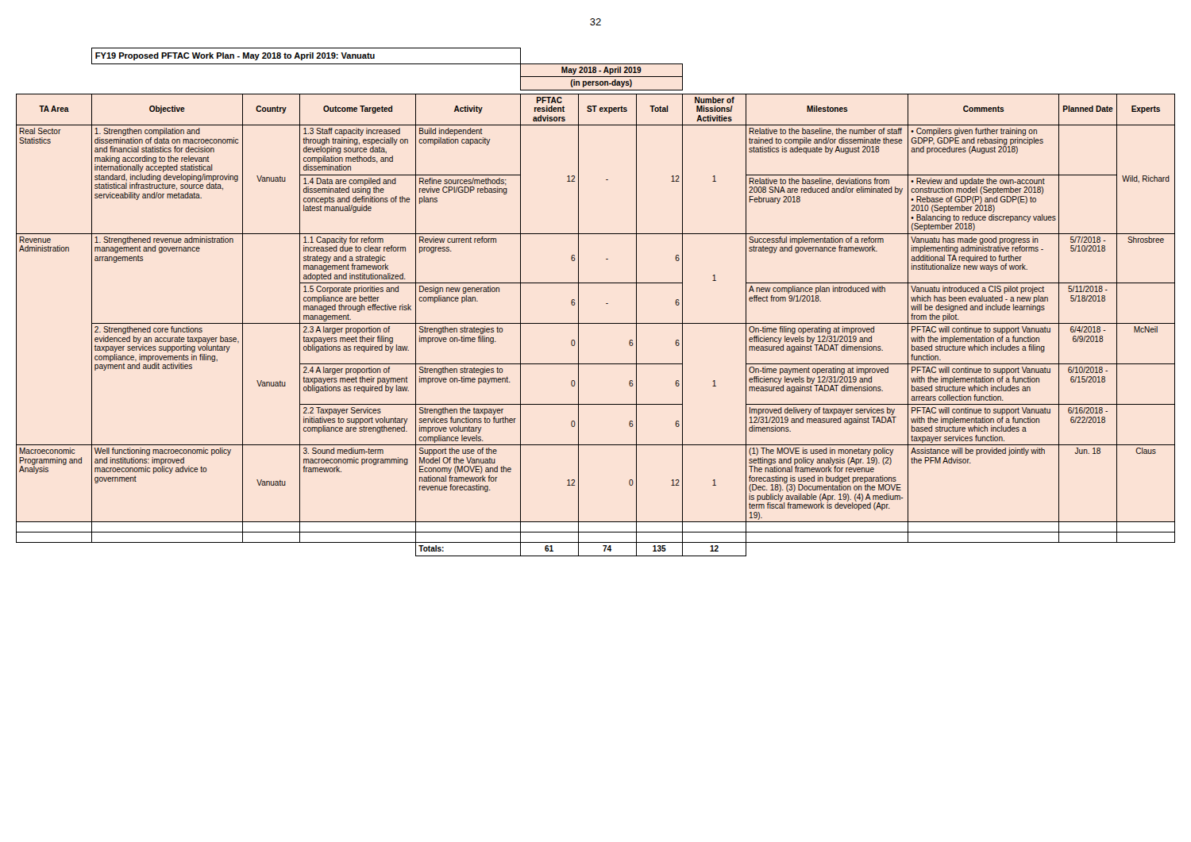32
| | FY19 Proposed PFTAC Work Plan - May 2018 to April 2019: Vanuatu | |
| | | | | | May 2018 - April 2019 | | | | | |
| (in person-days) |
| TA Area | Objective | Country | Outcome Targeted | Activity | PFTAC resident advisors | ST experts | Total | Number of Missions/ Activities | Milestones | Comments | Planned Date | Experts |
| Real Sector Statistics | 1. Strengthen compilation and dissemination of data on macroeconomic and financial statistics for decision making according to the relevant internationally accepted statistical standard, including developing/improving statistical infrastructure, source data, serviceability and/or metadata. | Vanuatu | 1.3 Staff capacity increased through training, especially on developing source data, compilation methods, and dissemination | Build independent compilation capacity | 12 | - | 12 | 1 | Relative to the baseline, the number of staff trained to compile and/or disseminate these statistics is adequate by August 2018 | • Compilers given further training on GDPP, GDPE and rebasing principles and procedures (August 2018) | | Wild, Richard |
| 1.4 Data are compiled and disseminated using the concepts and definitions of the latest manual/guide | Refine sources/methods; revive CPI/GDP rebasing plans | Relative to the baseline, deviations from 2008 SNA are reduced and/or eliminated by February 2018 | • Review and update the own-account construction model (September 2018) • Rebase of GDP(P) and GDP(E) to 2010 (September 2018) • Balancing to reduce discrepancy values (September 2018) | |
| Revenue Administration | 1. Strengthened revenue administration management and governance arrangements | | 1.1 Capacity for reform increased due to clear reform strategy and a strategic management framework adopted and institutionalized. | Review current reform progress. | 6 | - | 6 | 1 | Successful implementation of a reform strategy and governance framework. | Vanuatu has made good progress in implementing administrative reforms - additional TA required to further institutionalize new ways of work. | 5/7/2018 - 5/10/2018 | Shrosbree |
| 1.5 Corporate priorities and compliance are better managed through effective risk management. | Design new generation compliance plan. | 6 | - | 6 | A new compliance plan introduced with effect from 9/1/2018. | Vanuatu introduced a CIS pilot project which has been evaluated - a new plan will be designed and include learnings from the pilot. | 5/11/2018 - 5/18/2018 | |
| 2. Strengthened core functions evidenced by an accurate taxpayer base, taxpayer services supporting voluntary compliance, improvements in filing, payment and audit activities | Vanuatu | 2.3 A larger proportion of taxpayers meet their filing obligations as required by law. | Strengthen strategies to improve on-time filing. | 0 | 6 | 6 | 1 | On-time filing operating at improved efficiency levels by 12/31/2019 and measured against TADAT dimensions. | PFTAC will continue to support Vanuatu with the implementation of a function based structure which includes a filing function. | 6/4/2018 - 6/9/2018 | McNeil |
| 2.4 A larger proportion of taxpayers meet their payment obligations as required by law. | Strengthen strategies to improve on-time payment. | 0 | 6 | 6 | On-time payment operating at improved efficiency levels by 12/31/2019 and measured against TADAT dimensions. | PFTAC will continue to support Vanuatu with the implementation of a function based structure which includes an arrears collection function. | 6/10/2018 - 6/15/2018 | |
| 2.2 Taxpayer Services initiatives to support voluntary compliance are strengthened. | Strengthen the taxpayer services functions to further improve voluntary compliance levels. | 0 | 6 | 6 | Improved delivery of taxpayer services by 12/31/2019 and measured against TADAT dimensions. | PFTAC will continue to support Vanuatu with the implementation of a function based structure which includes a taxpayer services function. | 6/16/2018 - 6/22/2018 | |
| Macroeconomic Programming and Analysis | Well functioning macroeconomic policy and institutions: improved macroeconomic policy advice to government | Vanuatu | 3. Sound medium-term macroeconomic programming framework. | Support the use of the Model Of the Vanuatu Economy (MOVE) and the national framework for revenue forecasting. | 12 | 0 | 12 | 1 | (1) The MOVE is used in monetary policy settings and policy analysis (Apr. 19). (2) The national framework for revenue forecasting is used in budget preparations (Dec. 18). (3) Documentation on the MOVE is publicly available (Apr. 19). (4) A medium-term fiscal framework is developed (Apr. 19). | Assistance will be provided jointly with the PFM Advisor. | Jun. 18 | Claus |
| | | | | Totals: | 61 | 74 | 135 | 12 | | | | |